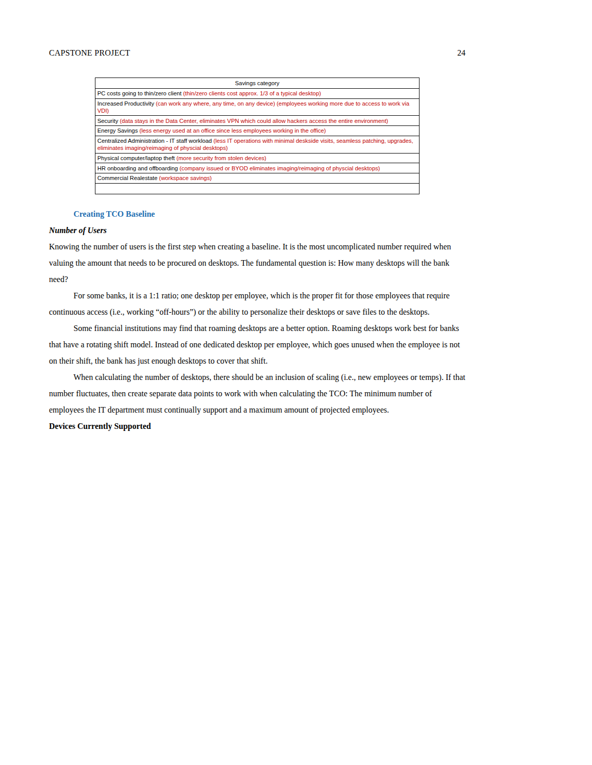Capstone Project 24
Savings category
| PC costs going to thin/zero client (thin/zero clients cost approx. 1/3 of a typical desktop) |
| Increased Productivity (can work any where, any time, on any device) (employees working more due to access to work via VDI) |
| Security (data stays in the Data Center, eliminates VPN which could allow hackers access the entire environment) |
| Energy Savings (less energy used at an office since less employees working in the office) |
| Centralized Administration - IT staff workload (less IT operations with minimal deskside visits, seamless patching, upgrades, eliminates imaging/reimaging of physcial desktops) |
| Physical computer/laptop theft (more security from stolen devices) |
| HR onboarding and offboarding (company issued or BYOD eliminates imaging/reimaging of physcial desktops) |
| Commercial Realestate (workspace savings) |
Creating TCO Baseline
Number of Users
Knowing the number of users is the first step when creating a baseline. It is the most uncomplicated number required when valuing the amount that needs to be procured on desktops. The fundamental question is: How many desktops will the bank need?
For some banks, it is a 1:1 ratio; one desktop per employee, which is the proper fit for those employees that require continuous access (i.e., working “off-hours”) or the ability to personalize their desktops or save files to the desktops.
Some financial institutions may find that roaming desktops are a better option. Roaming desktops work best for banks that have a rotating shift model. Instead of one dedicated desktop per employee, which goes unused when the employee is not on their shift, the bank has just enough desktops to cover that shift.
When calculating the number of desktops, there should be an inclusion of scaling (i.e., new employees or temps). If that number fluctuates, then create separate data points to work with when calculating the TCO: The minimum number of employees the IT department must continually support and a maximum amount of projected employees.
Devices Currently Supported